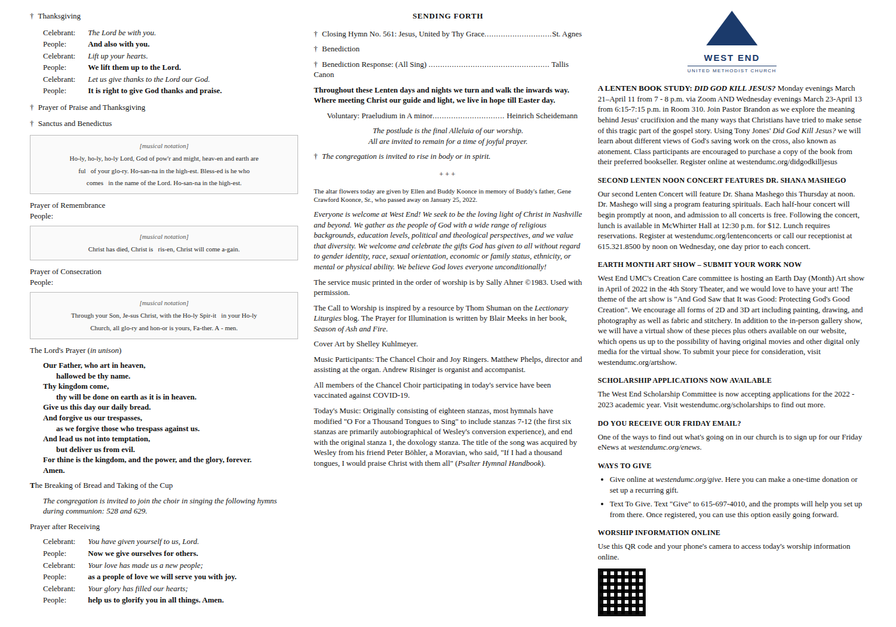† Thanksgiving
Celebrant: The Lord be with you.
People: And also with you.
Celebrant: Lift up your hearts.
People: We lift them up to the Lord.
Celebrant: Let us give thanks to the Lord our God.
People: It is right to give God thanks and praise.
† Prayer of Praise and Thanksgiving
† Sanctus and Benedictus
[musical notation] Ho-ly, ho-ly, ho-ly Lord, God of pow'r and might, heav-en and earth are ful of your glo-ry. Ho-san-na in the high-est. Bless-ed is he who comes in the name of the Lord. Ho-san-na in the high-est.
Prayer of Remembrance
People:
[musical notation] Christ has died, Christ is ris-en, Christ will come a-gain.
Prayer of Consecration
People:
[musical notation] Through your Son, Je-sus Christ, with the Ho-ly Spir-it in your Ho-ly Church, all glo-ry and hon-or is yours, Fa-ther. A - men.
The Lord's Prayer (in unison)
Our Father, who art in heaven,
hallowed be thy name.
Thy kingdom come,
thy will be done on earth as it is in heaven.
Give us this day our daily bread.
And forgive us our trespasses,
as we forgive those who trespass against us.
And lead us not into temptation,
but deliver us from evil.
For thine is the kingdom, and the power, and the glory, forever.
Amen.
The Breaking of Bread and Taking of the Cup
The congregation is invited to join the choir in singing the following hymns during communion: 528 and 629.
Prayer after Receiving
Celebrant: You have given yourself to us, Lord.
People: Now we give ourselves for others.
Celebrant: Your love has made us a new people;
People: as a people of love we will serve you with joy.
Celebrant: Your glory has filled our hearts;
People: help us to glorify you in all things. Amen.
SENDING FORTH
† Closing Hymn No. 561: Jesus, United by Thy Grace............................. St. Agnes
† Benediction
† Benediction Response: (All Sing) .................................................... Tallis Canon
Throughout these Lenten days and nights we turn and walk the inwards way.
Where meeting Christ our guide and light, we live in hope till Easter day.
Voluntary: Praeludium in A minor............................... Heinrich Scheidemann
The postlude is the final Alleluia of our worship.
All are invited to remain for a time of joyful prayer.
† The congregation is invited to rise in body or in spirit.
+++
The altar flowers today are given by Ellen and Buddy Koonce in memory of Buddy's father, Gene Crawford Koonce, Sr., who passed away on January 25, 2022.
Everyone is welcome at West End! We seek to be the loving light of Christ in Nashville and beyond. We gather as the people of God with a wide range of religious backgrounds, education levels, political and theological perspectives, and we value that diversity. We welcome and celebrate the gifts God has given to all without regard to gender identity, race, sexual orientation, economic or family status, ethnicity, or mental or physical ability. We believe God loves everyone unconditionally!
The service music printed in the order of worship is by Sally Ahner ©1983. Used with permission.
The Call to Worship is inspired by a resource by Thom Shuman on the Lectionary Liturgies blog. The Prayer for Illumination is written by Blair Meeks in her book, Season of Ash and Fire.
Cover Art by Shelley Kuhlmeyer.
Music Participants: The Chancel Choir and Joy Ringers. Matthew Phelps, director and assisting at the organ. Andrew Risinger is organist and accompanist.
All members of the Chancel Choir participating in today's service have been vaccinated against COVID-19.
Today's Music: Originally consisting of eighteen stanzas, most hymnals have modified "O For a Thousand Tongues to Sing" to include stanzas 7-12 (the first six stanzas are primarily autobiographical of Wesley's conversion experience), and end with the original stanza 1, the doxology stanza. The title of the song was acquired by Wesley from his friend Peter Böhler, a Moravian, who said, "If I had a thousand tongues, I would praise Christ with them all" (Psalter Hymnal Handbook).
WEST END
UNITED METHODIST CHURCH
A LENTEN BOOK STUDY: DID GOD KILL JESUS? Monday evenings March 21–April 11 from 7 - 8 p.m. via Zoom AND Wednesday evenings March 23-April 13 from 6:15-7:15 p.m. in Room 310. Join Pastor Brandon as we explore the meaning behind Jesus' crucifixion and the many ways that Christians have tried to make sense of this tragic part of the gospel story. Using Tony Jones' Did God Kill Jesus? we will learn about different views of God's saving work on the cross, also known as atonement. Class participants are encouraged to purchase a copy of the book from their preferred bookseller. Register online at westendumc.org/didgodkilljesus
SECOND LENTEN NOON CONCERT FEATURES DR. SHANA MASHEGO
Our second Lenten Concert will feature Dr. Shana Mashego this Thursday at noon. Dr. Mashego will sing a program featuring spirituals. Each half-hour concert will begin promptly at noon, and admission to all concerts is free. Following the concert, lunch is available in McWhirter Hall at 12:30 p.m. for $12. Lunch requires reservations. Register at westendumc.org/lentenconcerts or call our receptionist at 615.321.8500 by noon on Wednesday, one day prior to each concert.
EARTH MONTH ART SHOW – SUBMIT YOUR WORK NOW
West End UMC's Creation Care committee is hosting an Earth Day (Month) Art show in April of 2022 in the 4th Story Theater, and we would love to have your art! The theme of the art show is "And God Saw that It was Good: Protecting God's Good Creation". We encourage all forms of 2D and 3D art including painting, drawing, and photography as well as fabric and stitchery. In addition to the in-person gallery show, we will have a virtual show of these pieces plus others available on our website, which opens us up to the possibility of having original movies and other digital only media for the virtual show. To submit your piece for consideration, visit westendumc.org/artshow.
SCHOLARSHIP APPLICATIONS NOW AVAILABLE
The West End Scholarship Committee is now accepting applications for the 2022 - 2023 academic year. Visit westendumc.org/scholarships to find out more.
DO YOU RECEIVE OUR FRIDAY EMAIL?
One of the ways to find out what's going on in our church is to sign up for our Friday eNews at westendumc.org/enews.
WAYS TO GIVE
Give online at westendumc.org/give. Here you can make a one-time donation or set up a recurring gift.
Text To Give. Text "Give" to 615-697-4010, and the prompts will help you set up from there. Once registered, you can use this option easily going forward.
WORSHIP INFORMATION ONLINE
Use this QR code and your phone's camera to access today's worship information online.